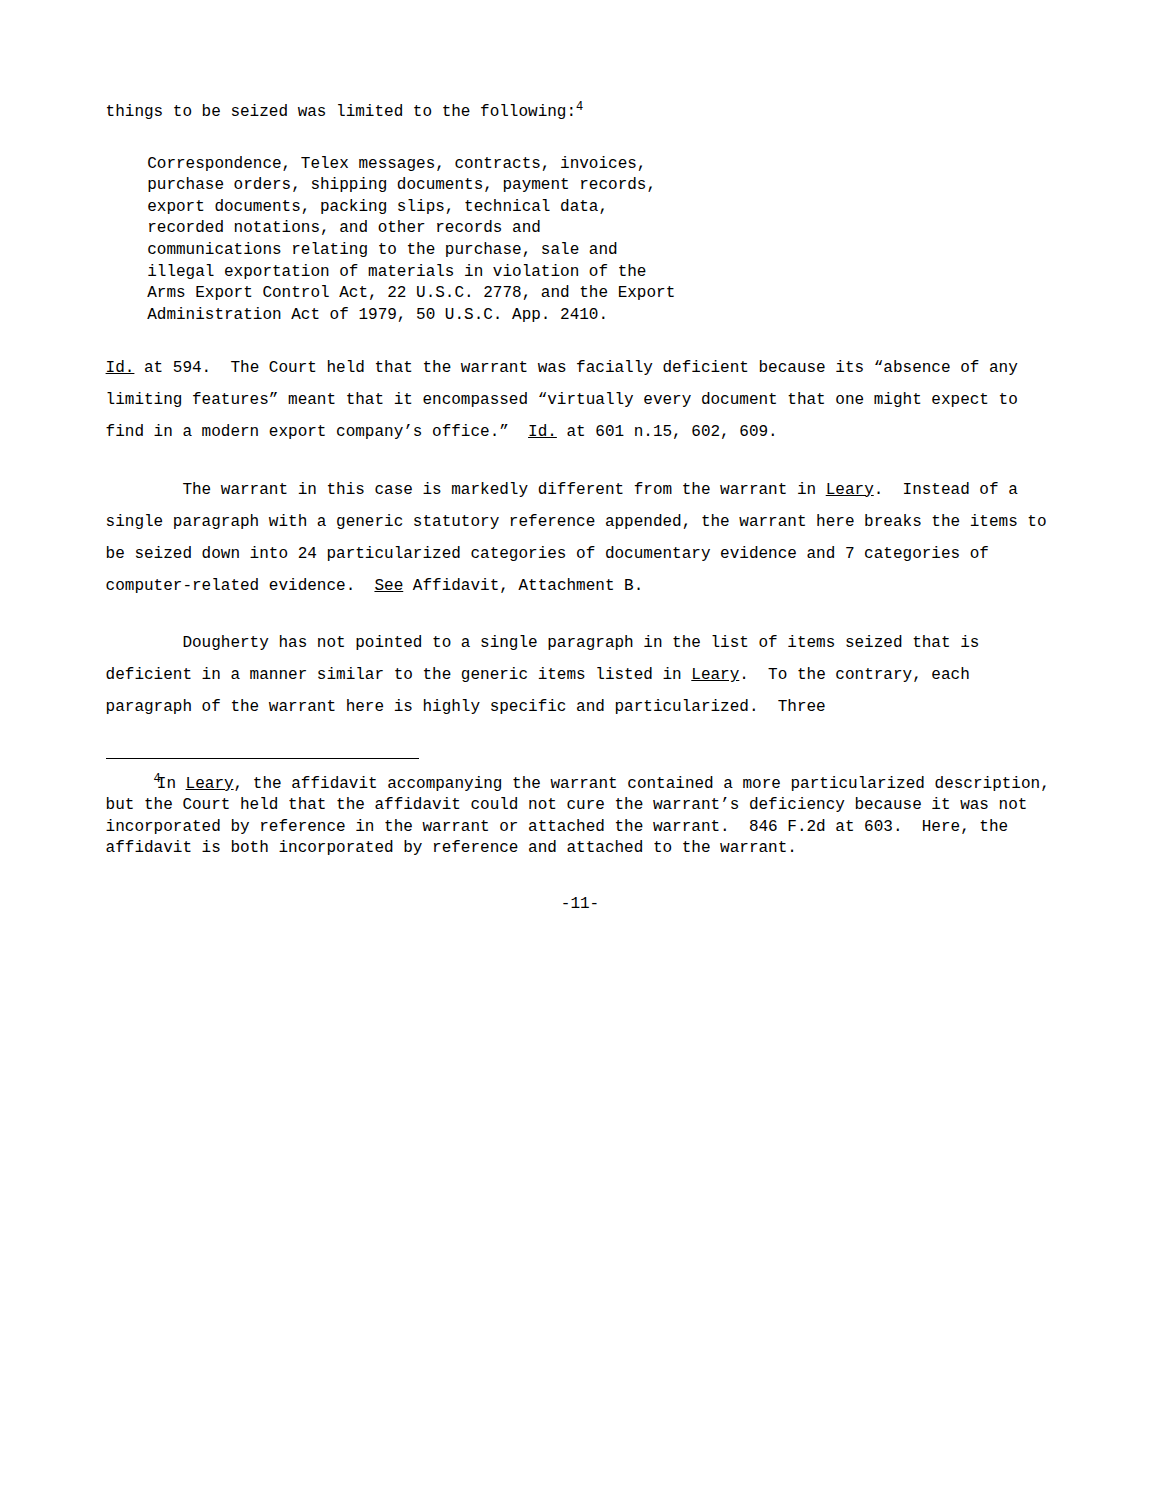things to be seized was limited to the following:4
Correspondence, Telex messages, contracts, invoices,
purchase orders, shipping documents, payment records,
export documents, packing slips, technical data,
recorded notations, and other records and
communications relating to the purchase, sale and
illegal exportation of materials in violation of the
Arms Export Control Act, 22 U.S.C. 2778, and the Export
Administration Act of 1979, 50 U.S.C. App. 2410.
Id. at 594. The Court held that the warrant was facially deficient because its “absence of any limiting features” meant that it encompassed “virtually every document that one might expect to find in a modern export company’s office.” Id. at 601 n.15, 602, 609.
The warrant in this case is markedly different from the warrant in Leary. Instead of a single paragraph with a generic statutory reference appended, the warrant here breaks the items to be seized down into 24 particularized categories of documentary evidence and 7 categories of computer-related evidence. See Affidavit, Attachment B.
Dougherty has not pointed to a single paragraph in the list of items seized that is deficient in a manner similar to the generic items listed in Leary. To the contrary, each paragraph of the warrant here is highly specific and particularized. Three
4 In Leary, the affidavit accompanying the warrant contained a more particularized description, but the Court held that the affidavit could not cure the warrant’s deficiency because it was not incorporated by reference in the warrant or attached the warrant. 846 F.2d at 603. Here, the affidavit is both incorporated by reference and attached to the warrant.
-11-